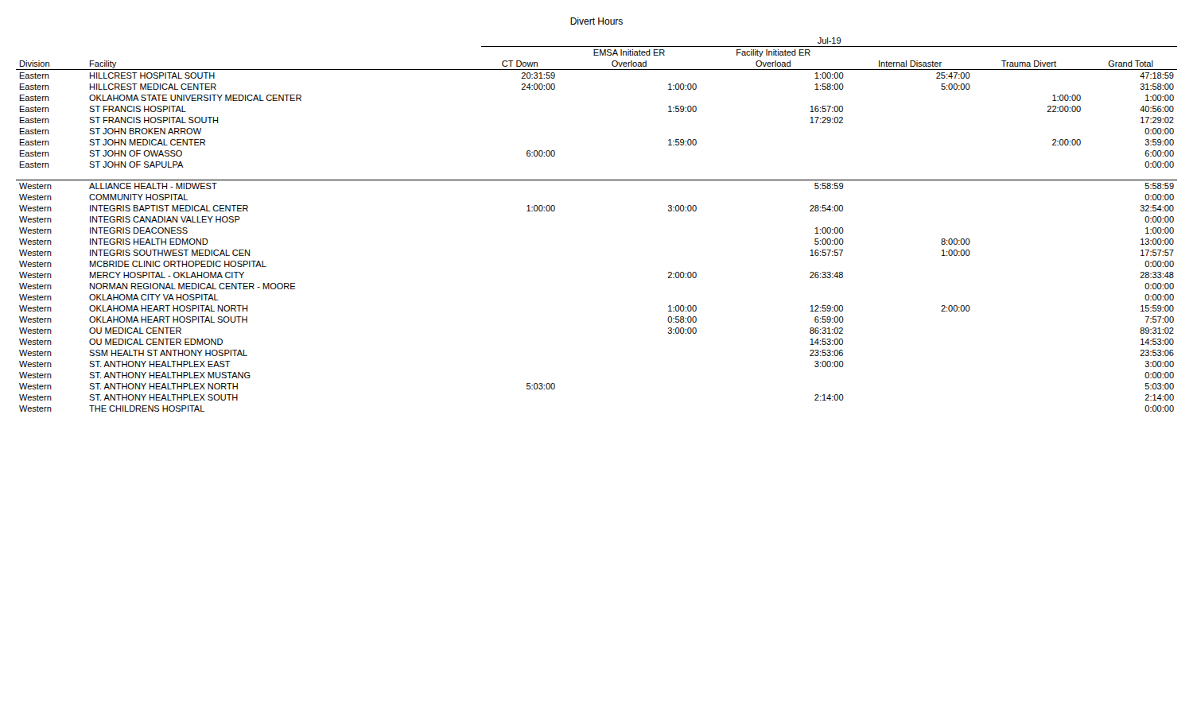Divert Hours
| | | Jul-19 |
| --- | --- | --- |
| | | | EMSA Initiated ER | Facility Initiated ER | | | |
| Division | Facility | CT Down | Overload | Overload | Internal Disaster | Trauma Divert | Grand Total |
| Eastern | HILLCREST HOSPITAL SOUTH | 20:31:59 | | 1:00:00 | 25:47:00 | | 47:18:59 |
| Eastern | HILLCREST MEDICAL CENTER | 24:00:00 | 1:00:00 | 1:58:00 | 5:00:00 | | 31:58:00 |
| Eastern | OKLAHOMA STATE UNIVERSITY MEDICAL CENTER | | | | | 1:00:00 | 1:00:00 |
| Eastern | ST FRANCIS HOSPITAL | | 1:59:00 | 16:57:00 | | 22:00:00 | 40:56:00 |
| Eastern | ST FRANCIS HOSPITAL SOUTH | | | 17:29:02 | | | 17:29:02 |
| Eastern | ST JOHN BROKEN ARROW | | | | | | 0:00:00 |
| Eastern | ST JOHN MEDICAL CENTER | | 1:59:00 | | | 2:00:00 | 3:59:00 |
| Eastern | ST JOHN OF OWASSO | 6:00:00 | | | | | 6:00:00 |
| Eastern | ST JOHN OF SAPULPA | | | | | | 0:00:00 |
| Western | ALLIANCE HEALTH - MIDWEST | | | 5:58:59 | | | 5:58:59 |
| Western | COMMUNITY HOSPITAL | | | | | | 0:00:00 |
| Western | INTEGRIS BAPTIST MEDICAL CENTER | 1:00:00 | 3:00:00 | 28:54:00 | | | 32:54:00 |
| Western | INTEGRIS CANADIAN VALLEY HOSP | | | | | | 0:00:00 |
| Western | INTEGRIS DEACONESS | | | 1:00:00 | | | 1:00:00 |
| Western | INTEGRIS HEALTH EDMOND | | | 5:00:00 | 8:00:00 | | 13:00:00 |
| Western | INTEGRIS SOUTHWEST MEDICAL CEN | | | 16:57:57 | 1:00:00 | | 17:57:57 |
| Western | MCBRIDE CLINIC ORTHOPEDIC HOSPITAL | | | | | | 0:00:00 |
| Western | MERCY HOSPITAL - OKLAHOMA CITY | | 2:00:00 | 26:33:48 | | | 28:33:48 |
| Western | NORMAN REGIONAL MEDICAL CENTER - MOORE | | | | | | 0:00:00 |
| Western | OKLAHOMA CITY VA HOSPITAL | | | | | | 0:00:00 |
| Western | OKLAHOMA HEART HOSPITAL NORTH | | 1:00:00 | 12:59:00 | 2:00:00 | | 15:59:00 |
| Western | OKLAHOMA HEART HOSPITAL SOUTH | | 0:58:00 | 6:59:00 | | | 7:57:00 |
| Western | OU MEDICAL CENTER | | 3:00:00 | 86:31:02 | | | 89:31:02 |
| Western | OU MEDICAL CENTER EDMOND | | | 14:53:00 | | | 14:53:00 |
| Western | SSM HEALTH ST ANTHONY HOSPITAL | | | 23:53:06 | | | 23:53:06 |
| Western | ST. ANTHONY HEALTHPLEX EAST | | | 3:00:00 | | | 3:00:00 |
| Western | ST. ANTHONY HEALTHPLEX MUSTANG | | | | | | 0:00:00 |
| Western | ST. ANTHONY HEALTHPLEX NORTH | 5:03:00 | | | | | 5:03:00 |
| Western | ST. ANTHONY HEALTHPLEX SOUTH | | | 2:14:00 | | | 2:14:00 |
| Western | THE CHILDRENS HOSPITAL | | | | | | 0:00:00 |